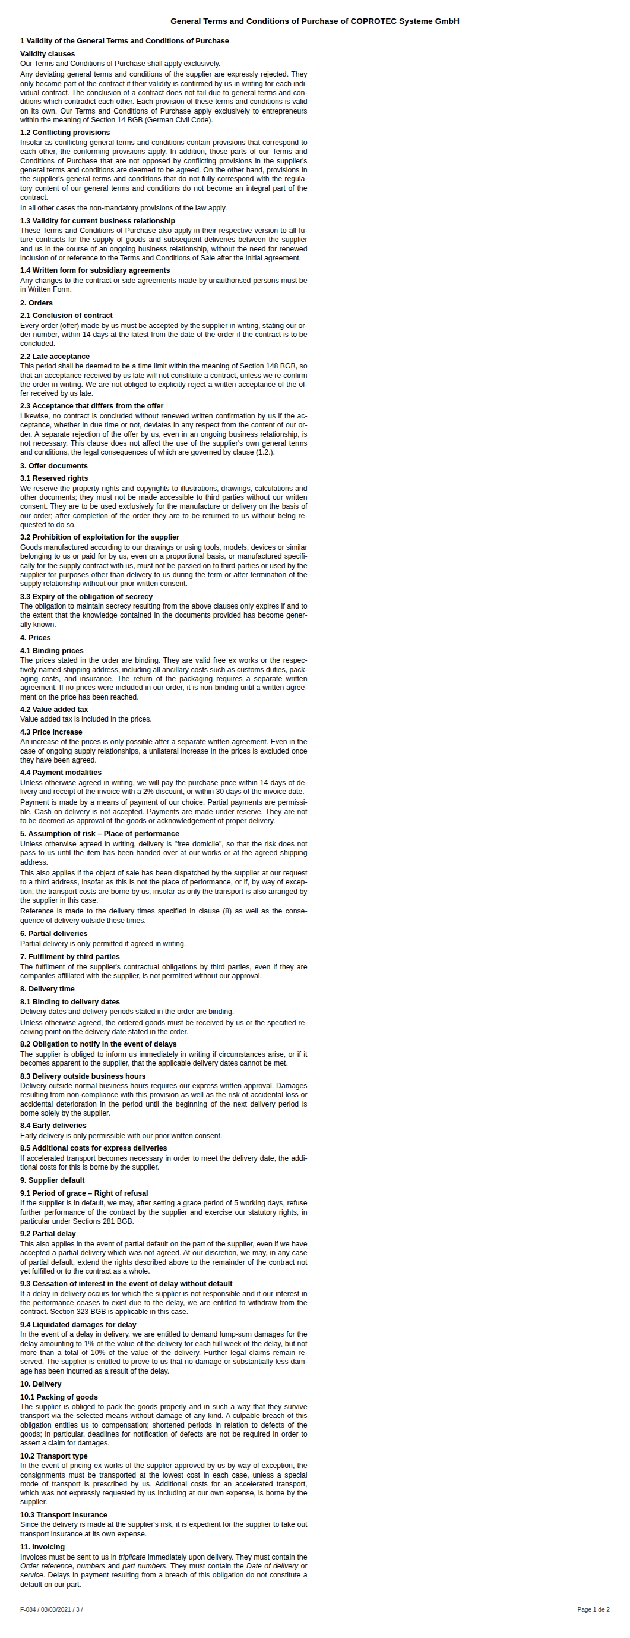General Terms and Conditions of Purchase of COPROTEC Systeme GmbH
1 Validity of the General Terms and Conditions of Purchase
Validity clauses
Our Terms and Conditions of Purchase shall apply exclusively.
Any deviating general terms and conditions of the supplier are expressly rejected. They only become part of the contract if their validity is confirmed by us in writing for each individual contract. The conclusion of a contract does not fail due to general terms and conditions which contradict each other. Each provision of these terms and conditions is valid on its own. Our Terms and Conditions of Purchase apply exclusively to entrepreneurs within the meaning of Section 14 BGB (German Civil Code).
1.2 Conflicting provisions
Insofar as conflicting general terms and conditions contain provisions that correspond to each other, the conforming provisions apply. In addition, those parts of our Terms and Conditions of Purchase that are not opposed by conflicting provisions in the supplier's general terms and conditions are deemed to be agreed. On the other hand, provisions in the supplier's general terms and conditions that do not fully correspond with the regulatory content of our general terms and conditions do not become an integral part of the contract.
In all other cases the non-mandatory provisions of the law apply.
1.3 Validity for current business relationship
These Terms and Conditions of Purchase also apply in their respective version to all future contracts for the supply of goods and subsequent deliveries between the supplier and us in the course of an ongoing business relationship, without the need for renewed inclusion of or reference to the Terms and Conditions of Sale after the initial agreement.
1.4 Written form for subsidiary agreements
Any changes to the contract or side agreements made by unauthorised persons must be in Written Form.
2. Orders
2.1 Conclusion of contract
Every order (offer) made by us must be accepted by the supplier in writing, stating our order number, within 14 days at the latest from the date of the order if the contract is to be concluded.
2.2 Late acceptance
This period shall be deemed to be a time limit within the meaning of Section 148 BGB, so that an acceptance received by us late will not constitute a contract, unless we re-confirm the order in writing. We are not obliged to explicitly reject a written acceptance of the offer received by us late.
2.3 Acceptance that differs from the offer
Likewise, no contract is concluded without renewed written confirmation by us if the acceptance, whether in due time or not, deviates in any respect from the content of our order. A separate rejection of the offer by us, even in an ongoing business relationship, is not necessary. This clause does not affect the use of the supplier's own general terms and conditions, the legal consequences of which are governed by clause (1.2.).
3. Offer documents
3.1 Reserved rights
We reserve the property rights and copyrights to illustrations, drawings, calculations and other documents; they must not be made accessible to third parties without our written consent. They are to be used exclusively for the manufacture or delivery on the basis of our order; after completion of the order they are to be returned to us without being requested to do so.
3.2 Prohibition of exploitation for the supplier
Goods manufactured according to our drawings or using tools, models, devices or similar belonging to us or paid for by us, even on a proportional basis, or manufactured specifically for the supply contract with us, must not be passed on to third parties or used by the supplier for purposes other than delivery to us during the term or after termination of the supply relationship without our prior written consent.
3.3 Expiry of the obligation of secrecy
The obligation to maintain secrecy resulting from the above clauses only expires if and to the extent that the knowledge contained in the documents provided has become generally known.
4. Prices
4.1 Binding prices
The prices stated in the order are binding. They are valid free ex works or the respectively named shipping address, including all ancillary costs such as customs duties, packaging costs, and insurance. The return of the packaging requires a separate written agreement. If no prices were included in our order, it is non-binding until a written agreement on the price has been reached.
4.2 Value added tax
Value added tax is included in the prices.
4.3 Price increase
An increase of the prices is only possible after a separate written agreement. Even in the case of ongoing supply relationships, a unilateral increase in the prices is excluded once they have been agreed.
4.4 Payment modalities
Unless otherwise agreed in writing, we will pay the purchase price within 14 days of delivery and receipt of the invoice with a 2% discount, or within 30 days of the invoice date.
Payment is made by a means of payment of our choice. Partial payments are permissible. Cash on delivery is not accepted. Payments are made under reserve. They are not to be deemed as approval of the goods or acknowledgement of proper delivery.
5. Assumption of risk – Place of performance
Unless otherwise agreed in writing, delivery is "free domicile", so that the risk does not pass to us until the item has been handed over at our works or at the agreed shipping address.
This also applies if the object of sale has been dispatched by the supplier at our request to a third address, insofar as this is not the place of performance, or if, by way of exception, the transport costs are borne by us, insofar as only the transport is also arranged by the supplier in this case.
Reference is made to the delivery times specified in clause (8) as well as the consequence of delivery outside these times.
6. Partial deliveries
Partial delivery is only permitted if agreed in writing.
7. Fulfilment by third parties
The fulfilment of the supplier's contractual obligations by third parties, even if they are companies affiliated with the supplier, is not permitted without our approval.
8. Delivery time
8.1 Binding to delivery dates
Delivery dates and delivery periods stated in the order are binding.
Unless otherwise agreed, the ordered goods must be received by us or the specified receiving point on the delivery date stated in the order.
8.2 Obligation to notify in the event of delays
The supplier is obliged to inform us immediately in writing if circumstances arise, or if it becomes apparent to the supplier, that the applicable delivery dates cannot be met.
8.3 Delivery outside business hours
Delivery outside normal business hours requires our express written approval. Damages resulting from non-compliance with this provision as well as the risk of accidental loss or accidental deterioration in the period until the beginning of the next delivery period is borne solely by the supplier.
8.4 Early deliveries
Early delivery is only permissible with our prior written consent.
8.5 Additional costs for express deliveries
If accelerated transport becomes necessary in order to meet the delivery date, the additional costs for this is borne by the supplier.
9. Supplier default
9.1 Period of grace – Right of refusal
If the supplier is in default, we may, after setting a grace period of 5 working days, refuse further performance of the contract by the supplier and exercise our statutory rights, in particular under Sections 281 BGB.
9.2 Partial delay
This also applies in the event of partial default on the part of the supplier, even if we have accepted a partial delivery which was not agreed. At our discretion, we may, in any case of partial default, extend the rights described above to the remainder of the contract not yet fulfilled or to the contract as a whole.
9.3 Cessation of interest in the event of delay without default
If a delay in delivery occurs for which the supplier is not responsible and if our interest in the performance ceases to exist due to the delay, we are entitled to withdraw from the contract. Section 323 BGB is applicable in this case.
9.4 Liquidated damages for delay
In the event of a delay in delivery, we are entitled to demand lump-sum damages for the delay amounting to 1% of the value of the delivery for each full week of the delay, but not more than a total of 10% of the value of the delivery. Further legal claims remain reserved. The supplier is entitled to prove to us that no damage or substantially less damage has been incurred as a result of the delay.
10. Delivery
10.1 Packing of goods
The supplier is obliged to pack the goods properly and in such a way that they survive transport via the selected means without damage of any kind. A culpable breach of this obligation entitles us to compensation; shortened periods in relation to defects of the goods; in particular, deadlines for notification of defects are not be required in order to assert a claim for damages.
10.2 Transport type
In the event of pricing ex works of the supplier approved by us by way of exception, the consignments must be transported at the lowest cost in each case, unless a special mode of transport is prescribed by us. Additional costs for an accelerated transport, which was not expressly requested by us including at our own expense, is borne by the supplier.
10.3 Transport insurance
Since the delivery is made at the supplier's risk, it is expedient for the supplier to take out transport insurance at its own expense.
11. Invoicing
Invoices must be sent to us in triplicate immediately upon delivery. They must contain the Order reference, numbers and part numbers. They must contain the Date of delivery or service. Delays in payment resulting from a breach of this obligation do not constitute a default on our part.
F-084 / 03/03/2021 / 3 / Page 1 de 2